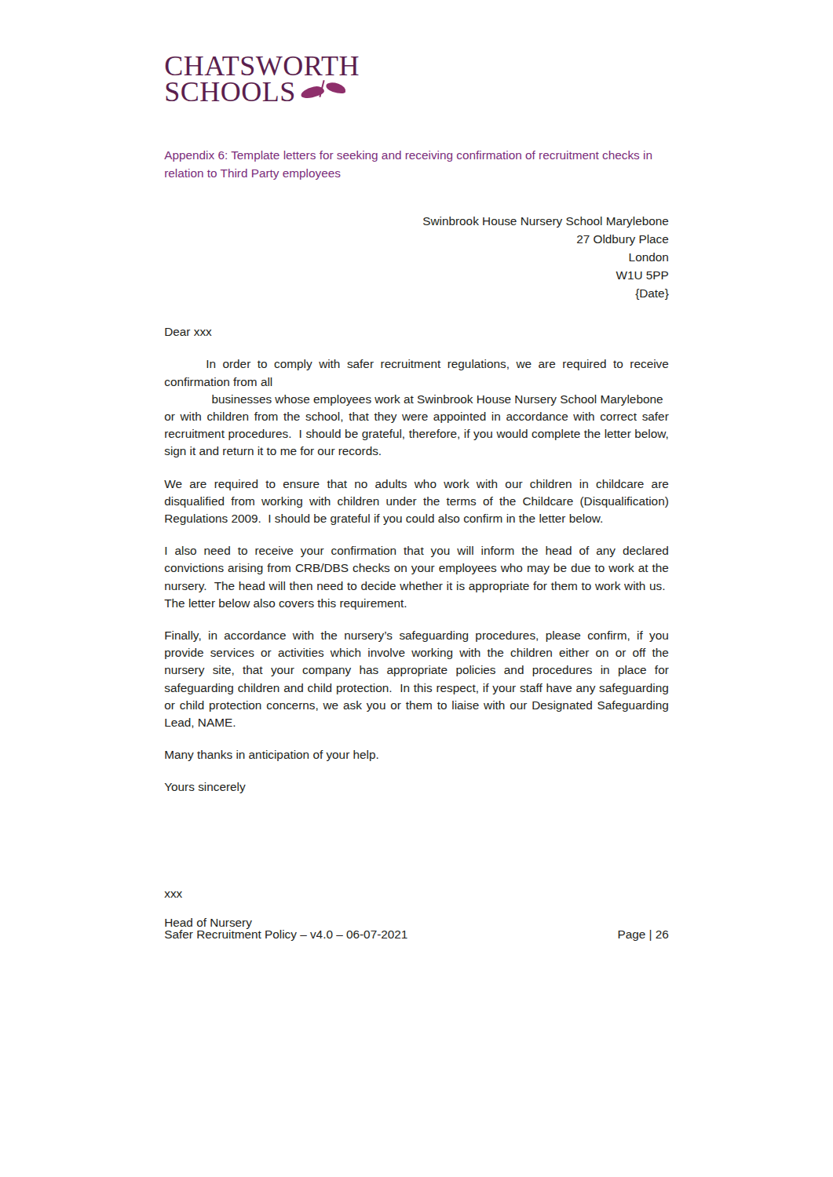Chatsworth Schools
Appendix 6: Template letters for seeking and receiving confirmation of recruitment checks in relation to Third Party employees
Swinbrook House Nursery School Marylebone
27 Oldbury Place
London
W1U 5PP
{Date}
Dear xxx
In order to comply with safer recruitment regulations, we are required to receive confirmation from all businesses whose employees work at Swinbrook House Nursery School Marylebone or with children from the school, that they were appointed in accordance with correct safer recruitment procedures. I should be grateful, therefore, if you would complete the letter below, sign it and return it to me for our records.
We are required to ensure that no adults who work with our children in childcare are disqualified from working with children under the terms of the Childcare (Disqualification) Regulations 2009. I should be grateful if you could also confirm in the letter below.
I also need to receive your confirmation that you will inform the head of any declared convictions arising from CRB/DBS checks on your employees who may be due to work at the nursery. The head will then need to decide whether it is appropriate for them to work with us. The letter below also covers this requirement.
Finally, in accordance with the nursery’s safeguarding procedures, please confirm, if you provide services or activities which involve working with the children either on or off the nursery site, that your company has appropriate policies and procedures in place for safeguarding children and child protection. In this respect, if your staff have any safeguarding or child protection concerns, we ask you or them to liaise with our Designated Safeguarding Lead, NAME.
Many thanks in anticipation of your help.
Yours sincerely
xxx
Head of Nursery
Safer Recruitment Policy – v4.0 – 06-07-2021 Page | 26